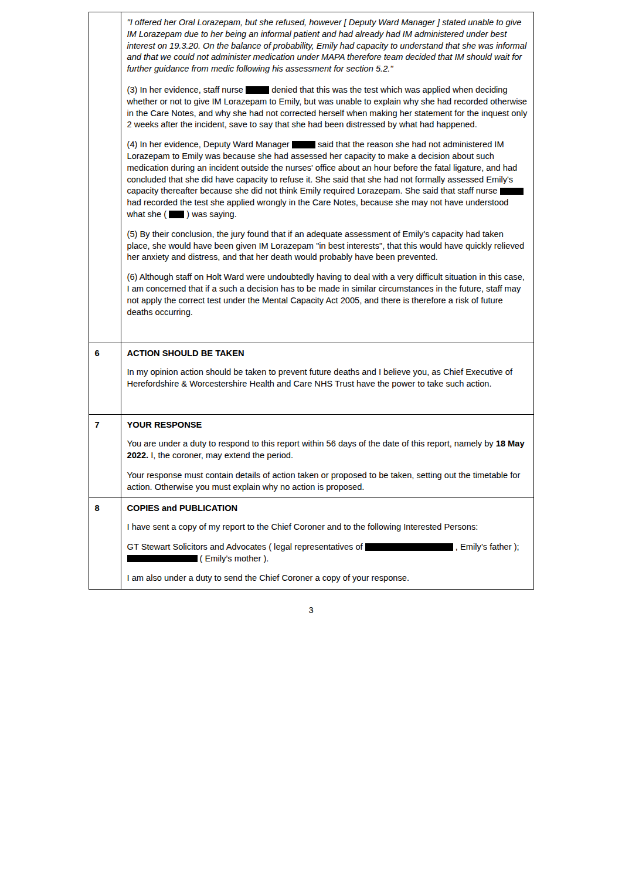| | "I offered her Oral Lorazepam, but she refused, however [ Deputy Ward Manager ] stated unable to give IM Lorazepam due to her being an informal patient and had already had IM administered under best interest on 19.3.20. On the balance of probability, Emily had capacity to understand that she was informal and that we could not administer medication under MAPA therefore team decided that IM should wait for further guidance from medic following his assessment for section 5.2." (3) In her evidence, staff nurse denied that this was the test which was applied when deciding whether or not to give IM Lorazepam to Emily, but was unable to explain why she had recorded otherwise in the Care Notes, and why she had not corrected herself when making her statement for the inquest only 2 weeks after the incident, save to say that she had been distressed by what had happened. (4) In her evidence, Deputy Ward Manager said that the reason she had not administered IM Lorazepam to Emily was because she had assessed her capacity to make a decision about such medication during an incident outside the nurses' office about an hour before the fatal ligature, and had concluded that she did have capacity to refuse it. She said that she had not formally assessed Emily's capacity thereafter because she did not think Emily required Lorazepam. She said that staff nurse had recorded the test she applied wrongly in the Care Notes, because she may not have understood what she ( ) was saying. (5) By their conclusion, the jury found that if an adequate assessment of Emily's capacity had taken place, she would have been given IM Lorazepam "in best interests", that this would have quickly relieved her anxiety and distress, and that her death would probably have been prevented. (6) Although staff on Holt Ward were undoubtedly having to deal with a very difficult situation in this case, I am concerned that if a such a decision has to be made in similar circumstances in the future, staff may not apply the correct test under the Mental Capacity Act 2005, and there is therefore a risk of future deaths occurring. |
| 6 | ACTION SHOULD BE TAKEN In my opinion action should be taken to prevent future deaths and I believe you, as Chief Executive of Herefordshire & Worcestershire Health and Care NHS Trust have the power to take such action. |
| 7 | YOUR RESPONSE You are under a duty to respond to this report within 56 days of the date of this report, namely by 18 May 2022. I, the coroner, may extend the period. Your response must contain details of action taken or proposed to be taken, setting out the timetable for action. Otherwise you must explain why no action is proposed. |
| 8 | COPIES and PUBLICATION I have sent a copy of my report to the Chief Coroner and to the following Interested Persons: GT Stewart Solicitors and Advocates ( legal representatives of , Emily’s father ); ( Emily’s mother ). I am also under a duty to send the Chief Coroner a copy of your response. |
3